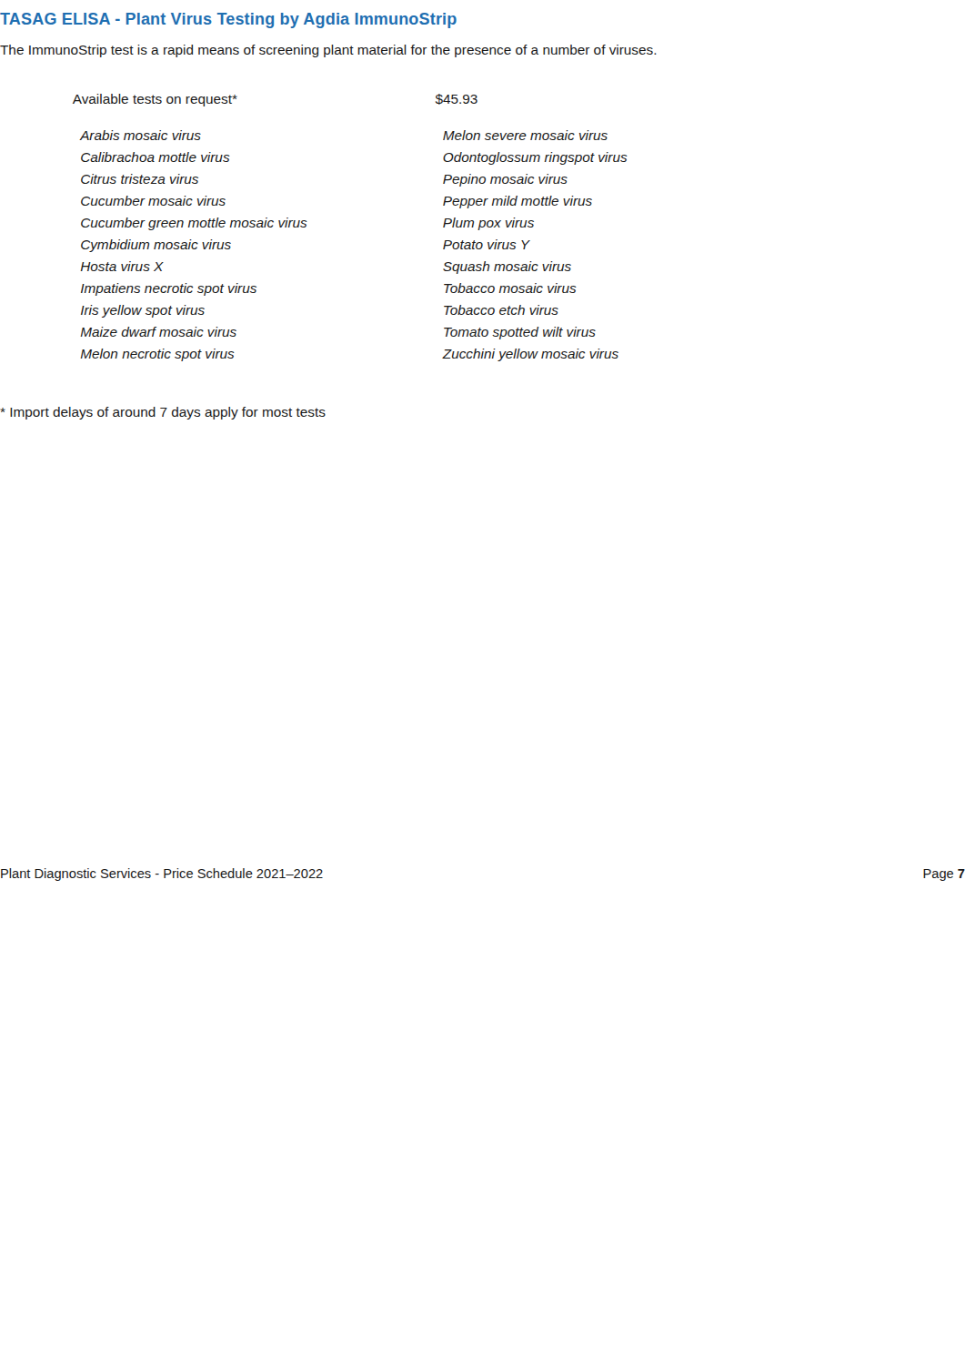TASAG ELISA - Plant Virus Testing by Agdia ImmunoStrip
The ImmunoStrip test is a rapid means of screening plant material for the presence of a number of viruses.
Available tests on request*
$45.93
Arabis mosaic virus
Calibrachoa mottle virus
Citrus tristeza virus
Cucumber mosaic virus
Cucumber green mottle mosaic virus
Cymbidium mosaic virus
Hosta virus X
Impatiens necrotic spot virus
Iris yellow spot virus
Maize dwarf mosaic virus
Melon necrotic spot virus
Melon severe mosaic virus
Odontoglossum ringspot virus
Pepino mosaic virus
Pepper mild mottle virus
Plum pox virus
Potato virus Y
Squash mosaic virus
Tobacco mosaic virus
Tobacco etch virus
Tomato spotted wilt virus
Zucchini yellow mosaic virus
* Import delays of around 7 days apply for most tests
Plant Diagnostic Services - Price Schedule 2021–2022
Page 7